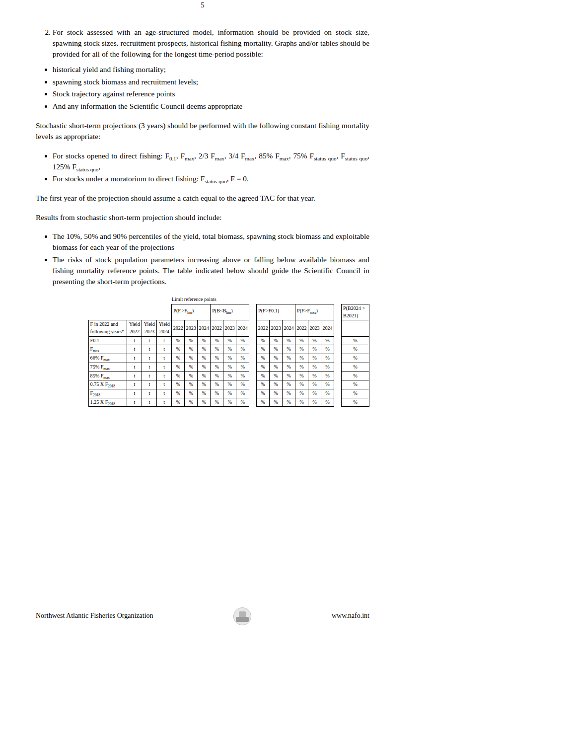5
For stock assessed with an age-structured model, information should be provided on stock size, spawning stock sizes, recruitment prospects, historical fishing mortality. Graphs and/or tables should be provided for all of the following for the longest time-period possible:
historical yield and fishing mortality;
spawning stock biomass and recruitment levels;
Stock trajectory against reference points
And any information the Scientific Council deems appropriate
Stochastic short-term projections (3 years) should be performed with the following constant fishing mortality levels as appropriate:
For stocks opened to direct fishing: F0.1, Fmax, 2/3 Fmax, 3/4 Fmax, 85% Fmax, 75% Fstatus quo, Fstatus quo, 125% Fstatus quo,
For stocks under a moratorium to direct fishing: Fstatus quo, F = 0.
The first year of the projection should assume a catch equal to the agreed TAC for that year.
Results from stochastic short-term projection should include:
The 10%, 50% and 90% percentiles of the yield, total biomass, spawning stock biomass and exploitable biomass for each year of the projections
The risks of stock population parameters increasing above or falling below available biomass and fishing mortality reference points. The table indicated below should guide the Scientific Council in presenting the short-term projections.
| | Limit reference points | | | | |
| | P(F.>F lim ) | P(B<B lim ) | | P(F>F0.1) | P(F>F max ) | | P(B2024 > B2021) |
| F in 2022 and following years* | Yield 2022 | Yield 2023 | Yield 2024 | 2022 | 2023 | 2024 | 2022 | 2023 | 2024 | | 2022 | 2023 | 2024 | 2022 | 2023 | 2024 | | |
| F0.1 | t | t | t | % | % | % | % | % | % | | % | % | % | % | % | % | | % |
| F max | t | t | t | % | % | % | % | % | % | | % | % | % | % | % | % | | % |
| 66% F max | t | t | t | % | % | % | % | % | % | | % | % | % | % | % | % | | % |
| 75% F max | t | t | t | % | % | % | % | % | % | | % | % | % | % | % | % | | % |
| 85% F max | t | t | t | % | % | % | % | % | % | | % | % | % | % | % | % | | % |
| 0.75 X F 2018 | t | t | t | % | % | % | % | % | % | | % | % | % | % | % | % | | % |
| F 2018 | t | t | t | % | % | % | % | % | % | | % | % | % | % | % | % | | % |
| 1.25 X F 2018 | t | t | t | % | % | % | % | % | % | | % | % | % | % | % | % | | % |
Northwest Atlantic Fisheries Organization www.nafo.int